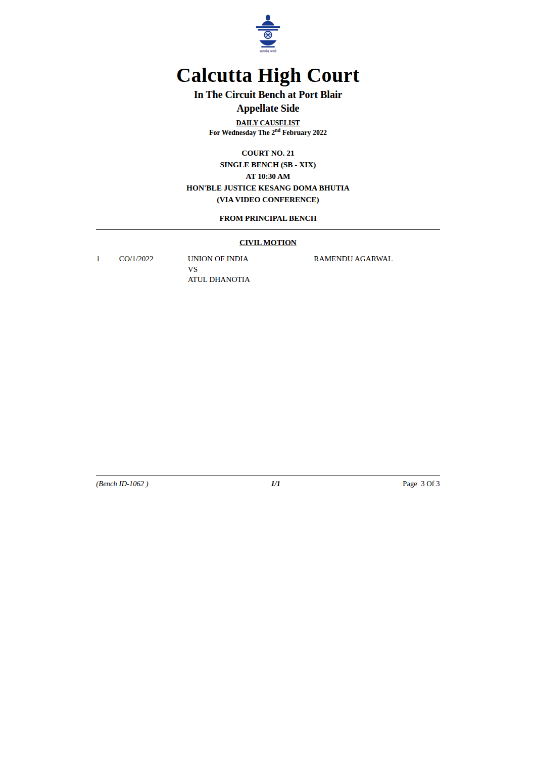Calcutta High Court
In The Circuit Bench at Port Blair
Appellate Side
DAILY CAUSELIST
For Wednesday The 2nd February 2022
COURT NO. 21
SINGLE BENCH (SB - XIX)
AT 10:30 AM
HON'BLE JUSTICE KESANG DOMA BHUTIA
(VIA VIDEO CONFERENCE)
FROM PRINCIPAL BENCH
CIVIL MOTION
| 1 | CO/1/2022 | UNION OF INDIA VS ATUL DHANOTIA | RAMENDU AGARWAL |
(Bench ID-1062 )
1/1
Page 3 Of 3